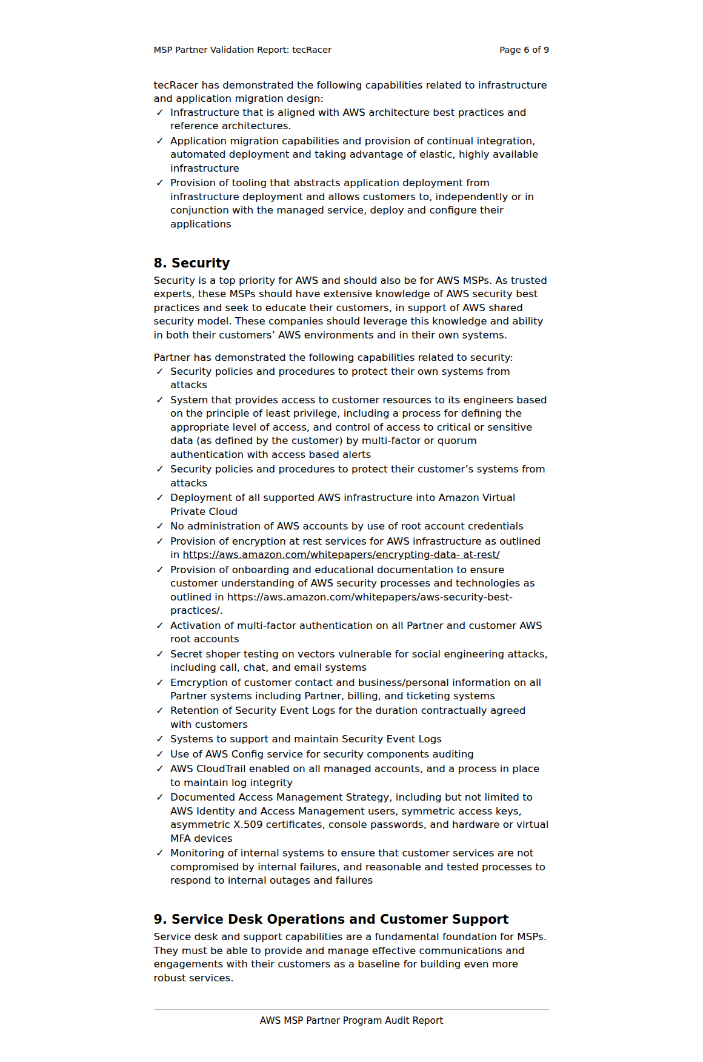MSP Partner Validation Report: tecRacer Page 6 of 9
tecRacer has demonstrated the following capabilities related to infrastructure and application migration design:
Infrastructure that is aligned with AWS architecture best practices and reference architectures.
Application migration capabilities and provision of continual integration, automated deployment and taking advantage of elastic, highly available infrastructure
Provision of tooling that abstracts application deployment from infrastructure deployment and allows customers to, independently or in conjunction with the managed service, deploy and configure their applications
8. Security
Security is a top priority for AWS and should also be for AWS MSPs. As trusted experts, these MSPs should have extensive knowledge of AWS security best practices and seek to educate their customers, in support of AWS shared security model. These companies should leverage this knowledge and ability in both their customers’ AWS environments and in their own systems.
Partner has demonstrated the following capabilities related to security:
Security policies and procedures to protect their own systems from attacks
System that provides access to customer resources to its engineers based on the principle of least privilege, including a process for defining the appropriate level of access, and control of access to critical or sensitive data (as defined by the customer) by multi-factor or quorum authentication with access based alerts
Security policies and procedures to protect their customer’s systems from attacks
Deployment of all supported AWS infrastructure into Amazon Virtual Private Cloud
No administration of AWS accounts by use of root account credentials
Provision of encryption at rest services for AWS infrastructure as outlined in https://aws.amazon.com/whitepapers/encrypting-data- at-rest/
Provision of onboarding and educational documentation to ensure customer understanding of AWS security processes and technologies as outlined in https://aws.amazon.com/whitepapers/aws-security-best-practices/.
Activation of multi-factor authentication on all Partner and customer AWS root accounts
Secret shoper testing on vectors vulnerable for social engineering attacks, including call, chat, and email systems
Emcryption of customer contact and business/personal information on all Partner systems including Partner, billing, and ticketing systems
Retention of Security Event Logs for the duration contractually agreed with customers
Systems to support and maintain Security Event Logs
Use of AWS Config service for security components auditing
AWS CloudTrail enabled on all managed accounts, and a process in place to maintain log integrity
Documented Access Management Strategy, including but not limited to AWS Identity and Access Management users, symmetric access keys, asymmetric X.509 certificates, console passwords, and hardware or virtual MFA devices
Monitoring of internal systems to ensure that customer services are not compromised by internal failures, and reasonable and tested processes to respond to internal outages and failures
9. Service Desk Operations and Customer Support
Service desk and support capabilities are a fundamental foundation for MSPs. They must be able to provide and manage effective communications and engagements with their customers as a baseline for building even more robust services.
AWS MSP Partner Program Audit Report